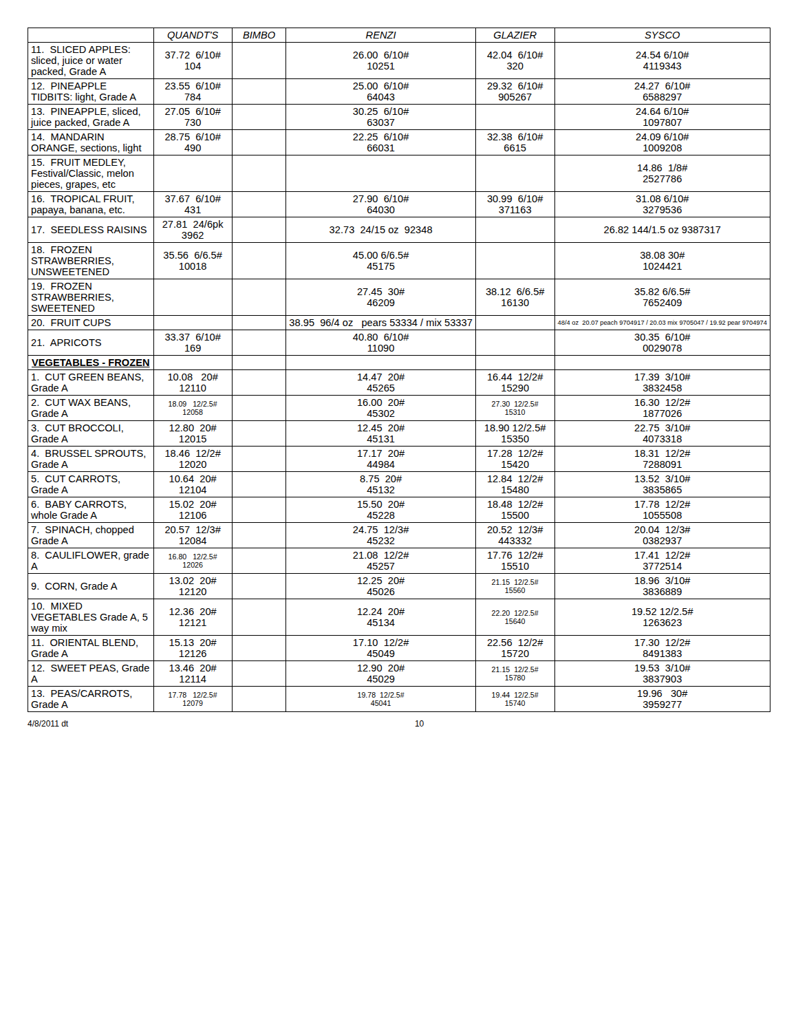| | QUANDT'S | BIMBO | RENZI | GLAZIER | SYSCO |
| --- | --- | --- | --- | --- | --- |
| 11. SLICED APPLES: sliced, juice or water packed, Grade A | 37.72 6/10# 104 | | 26.00 6/10# 10251 | 42.04 6/10# 320 | 24.54 6/10# 4119343 |
| 12. PINEAPPLE TIDBITS: light, Grade A | 23.55 6/10# 784 | | 25.00 6/10# 64043 | 29.32 6/10# 905267 | 24.27 6/10# 6588297 |
| 13. PINEAPPLE, sliced, juice packed, Grade A | 27.05 6/10# 730 | | 30.25 6/10# 63037 | | 24.64 6/10# 1097807 |
| 14. MANDARIN ORANGE, sections, light | 28.75 6/10# 490 | | 22.25 6/10# 66031 | 32.38 6/10# 6615 | 24.09 6/10# 1009208 |
| 15. FRUIT MEDLEY, Festival/Classic, melon pieces, grapes, etc | | | | | 14.86 1/8# 2527786 |
| 16. TROPICAL FRUIT, papaya, banana, etc. | 37.67 6/10# 431 | | 27.90 6/10# 64030 | 30.99 6/10# 371163 | 31.08 6/10# 3279536 |
| 17. SEEDLESS RAISINS | 27.81 24/6pk 3962 | | 32.73 24/15 oz 92348 | | 26.82 144/1.5 oz 9387317 |
| 18. FROZEN STRAWBERRIES, UNSWEETENED | 35.56 6/6.5# 10018 | | 45.00 6/6.5# 45175 | | 38.08 30# 1024421 |
| 19. FROZEN STRAWBERRIES, SWEETENED | | | 27.45 30# 46209 | 38.12 6/6.5# 16130 | 35.82 6/6.5# 7652409 |
| 20. FRUIT CUPS | | | 38.95 96/4 oz pears 53334 / mix 53337 | | 48/4 oz 20.07 peach 9704917 / 20.03 mix 9705047 / 19.92 pear 9704974 |
| 21. APRICOTS | 33.37 6/10# 169 | | 40.80 6/10# 11090 | | 30.35 6/10# 0029078 |
| VEGETABLES - FROZEN | | | | | |
| 1. CUT GREEN BEANS, Grade A | 10.08 20# 12110 | | 14.47 20# 45265 | 16.44 12/2# 15290 | 17.39 3/10# 3832458 |
| 2. CUT WAX BEANS, Grade A | 18.09 12/2.5# 12058 | | 16.00 20# 45302 | 27.30 12/2.5# 15310 | 16.30 12/2# 1877026 |
| 3. CUT BROCCOLI, Grade A | 12.80 20# 12015 | | 12.45 20# 45131 | 18.90 12/2.5# 15350 | 22.75 3/10# 4073318 |
| 4. BRUSSEL SPROUTS, Grade A | 18.46 12/2# 12020 | | 17.17 20# 44984 | 17.28 12/2# 15420 | 18.31 12/2# 7288091 |
| 5. CUT CARROTS, Grade A | 10.64 20# 12104 | | 8.75 20# 45132 | 12.84 12/2# 15480 | 13.52 3/10# 3835865 |
| 6. BABY CARROTS, whole Grade A | 15.02 20# 12106 | | 15.50 20# 45228 | 18.48 12/2# 15500 | 17.78 12/2# 1055508 |
| 7. SPINACH, chopped Grade A | 20.57 12/3# 12084 | | 24.75 12/3# 45232 | 20.52 12/3# 443332 | 20.04 12/3# 0382937 |
| 8. CAULIFLOWER, grade A | 16.80 12/2.5# 12026 | | 21.08 12/2# 45257 | 17.76 12/2# 15510 | 17.41 12/2# 3772514 |
| 9. CORN, Grade A | 13.02 20# 12120 | | 12.25 20# 45026 | 21.15 12/2.5# 15560 | 18.96 3/10# 3836889 |
| 10. MIXED VEGETABLES Grade A, 5 way mix | 12.36 20# 12121 | | 12.24 20# 45134 | 22.20 12/2.5# 15640 | 19.52 12/2.5# 1263623 |
| 11. ORIENTAL BLEND, Grade A | 15.13 20# 12126 | | 17.10 12/2# 45049 | 22.56 12/2# 15720 | 17.30 12/2# 8491383 |
| 12. SWEET PEAS, Grade A | 13.46 20# 12114 | | 12.90 20# 45029 | 21.15 12/2.5# 15780 | 19.53 3/10# 3837903 |
| 13. PEAS/CARROTS, Grade A | 17.78 12/2.5# 12079 | | 19.78 12/2.5# 45041 | 19.44 12/2.5# 15740 | 19.96 30# 3959277 |
4/8/2011 dt 10